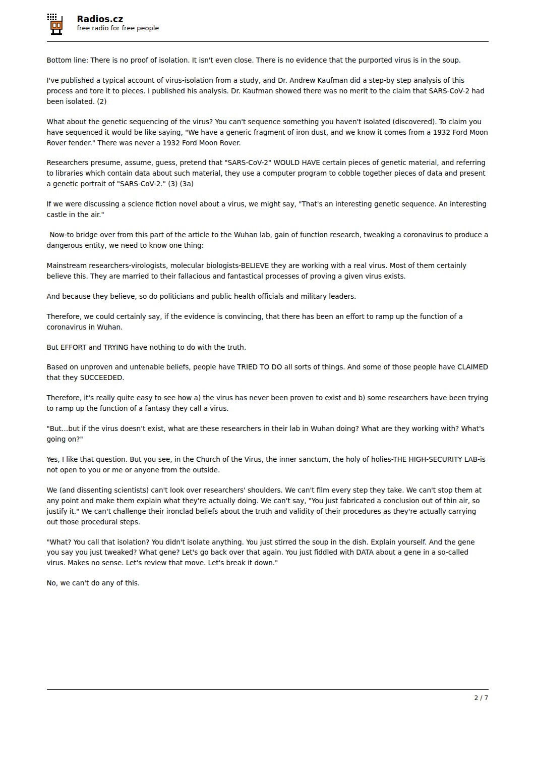Radios.cz
free radio for free people
Bottom line: There is no proof of isolation. It isn't even close. There is no evidence that the purported virus is in the soup.
I've published a typical account of virus-isolation from a study, and Dr. Andrew Kaufman did a step-by step analysis of this process and tore it to pieces. I published his analysis. Dr. Kaufman showed there was no merit to the claim that SARS-CoV-2 had been isolated. (2)
What about the genetic sequencing of the virus? You can't sequence something you haven't isolated (discovered). To claim you have sequenced it would be like saying, "We have a generic fragment of iron dust, and we know it comes from a 1932 Ford Moon Rover fender." There was never a 1932 Ford Moon Rover.
Researchers presume, assume, guess, pretend that "SARS-CoV-2" WOULD HAVE certain pieces of genetic material, and referring to libraries which contain data about such material, they use a computer program to cobble together pieces of data and present a genetic portrait of "SARS-CoV-2." (3) (3a)
If we were discussing a science fiction novel about a virus, we might say, "That's an interesting genetic sequence. An interesting castle in the air."
Now-to bridge over from this part of the article to the Wuhan lab, gain of function research, tweaking a coronavirus to produce a dangerous entity, we need to know one thing:
Mainstream researchers-virologists, molecular biologists-BELIEVE they are working with a real virus. Most of them certainly believe this. They are married to their fallacious and fantastical processes of proving a given virus exists.
And because they believe, so do politicians and public health officials and military leaders.
Therefore, we could certainly say, if the evidence is convincing, that there has been an effort to ramp up the function of a coronavirus in Wuhan.
But EFFORT and TRYING have nothing to do with the truth.
Based on unproven and untenable beliefs, people have TRIED TO DO all sorts of things. And some of those people have CLAIMED that they SUCCEEDED.
Therefore, it's really quite easy to see how a) the virus has never been proven to exist and b) some researchers have been trying to ramp up the function of a fantasy they call a virus.
"But…but if the virus doesn't exist, what are these researchers in their lab in Wuhan doing? What are they working with? What's going on?"
Yes, I like that question. But you see, in the Church of the Virus, the inner sanctum, the holy of holies-THE HIGH-SECURITY LAB-is not open to you or me or anyone from the outside.
We (and dissenting scientists) can't look over researchers' shoulders. We can't film every step they take. We can't stop them at any point and make them explain what they're actually doing. We can't say, "You just fabricated a conclusion out of thin air, so justify it." We can't challenge their ironclad beliefs about the truth and validity of their procedures as they're actually carrying out those procedural steps.
"What? You call that isolation? You didn't isolate anything. You just stirred the soup in the dish. Explain yourself. And the gene you say you just tweaked? What gene? Let's go back over that again. You just fiddled with DATA about a gene in a so-called virus. Makes no sense. Let's review that move. Let's break it down."
No, we can't do any of this.
2 / 7